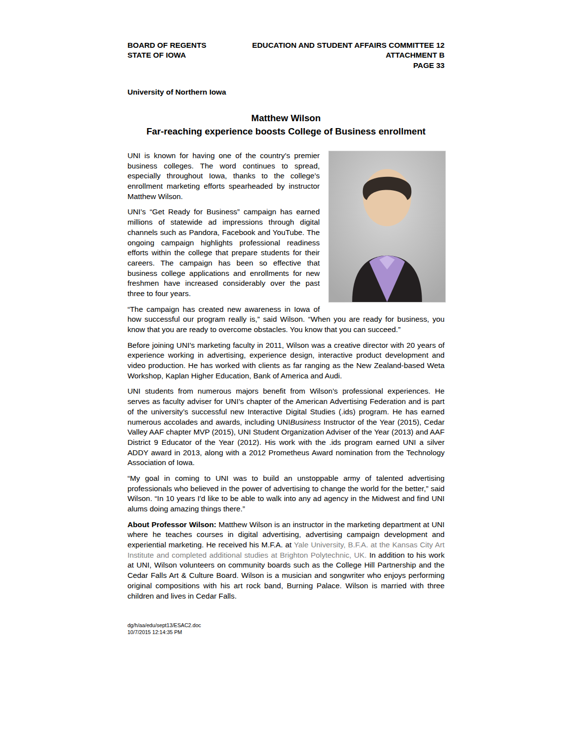| BOARD OF REGENTS STATE OF IOWA | EDUCATION AND STUDENT AFFAIRS COMMITTEE 12 ATTACHMENT B PAGE 33 |
University of Northern Iowa
Matthew Wilson Far-reaching experience boosts College of Business enrollment
UNI is known for having one of the country’s premier business colleges. The word continues to spread, especially throughout Iowa, thanks to the college’s enrollment marketing efforts spearheaded by instructor Matthew Wilson.
UNI’s “Get Ready for Business” campaign has earned millions of statewide ad impressions through digital channels such as Pandora, Facebook and YouTube. The ongoing campaign highlights professional readiness efforts within the college that prepare students for their careers. The campaign has been so effective that business college applications and enrollments for new freshmen have increased considerably over the past three to four years.
“The campaign has created new awareness in Iowa of how successful our program really is,” said Wilson. “When you are ready for business, you know that you are ready to overcome obstacles. You know that you can succeed.”
Before joining UNI’s marketing faculty in 2011, Wilson was a creative director with 20 years of experience working in advertising, experience design, interactive product development and video production. He has worked with clients as far ranging as the New Zealand-based Weta Workshop, Kaplan Higher Education, Bank of America and Audi.
UNI students from numerous majors benefit from Wilson’s professional experiences. He serves as faculty adviser for UNI’s chapter of the American Advertising Federation and is part of the university’s successful new Interactive Digital Studies (.ids) program. He has earned numerous accolades and awards, including UNIBusiness Instructor of the Year (2015), Cedar Valley AAF chapter MVP (2015), UNI Student Organization Adviser of the Year (2013) and AAF District 9 Educator of the Year (2012). His work with the .ids program earned UNI a silver ADDY award in 2013, along with a 2012 Prometheus Award nomination from the Technology Association of Iowa.
“My goal in coming to UNI was to build an unstoppable army of talented advertising professionals who believed in the power of advertising to change the world for the better,” said Wilson. “In 10 years I'd like to be able to walk into any ad agency in the Midwest and find UNI alums doing amazing things there.”
About Professor Wilson: Matthew Wilson is an instructor in the marketing department at UNI where he teaches courses in digital advertising, advertising campaign development and experiential marketing. He received his M.F.A. at Yale University, B.F.A. at the Kansas City Art Institute and completed additional studies at Brighton Polytechnic, UK. In addition to his work at UNI, Wilson volunteers on community boards such as the College Hill Partnership and the Cedar Falls Art & Culture Board. Wilson is a musician and songwriter who enjoys performing original compositions with his art rock band, Burning Palace. Wilson is married with three children and lives in Cedar Falls.
dg/h/aa/edu/sept13/ESAC2.doc
10/7/2015 12:14:35 PM